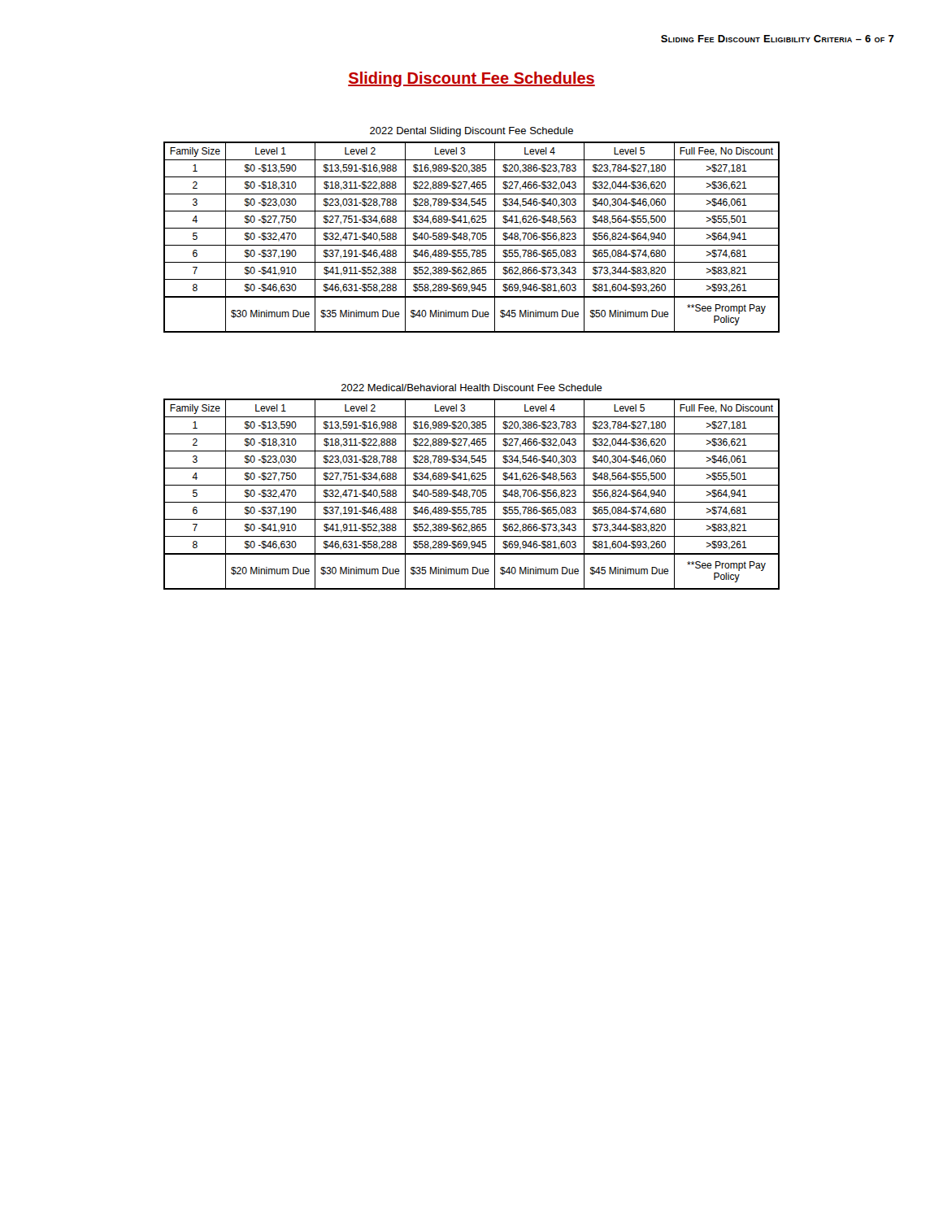Sliding Fee Discount Eligibility Criteria – 6 of 7
Sliding Discount Fee Schedules
2022 Dental Sliding Discount Fee Schedule
| Family Size | Level 1 | Level 2 | Level 3 | Level 4 | Level 5 | Full Fee, No Discount |
| --- | --- | --- | --- | --- | --- | --- |
| 1 | $0 -$13,590 | $13,591-$16,988 | $16,989-$20,385 | $20,386-$23,783 | $23,784-$27,180 | >$27,181 |
| 2 | $0 -$18,310 | $18,311-$22,888 | $22,889-$27,465 | $27,466-$32,043 | $32,044-$36,620 | >$36,621 |
| 3 | $0 -$23,030 | $23,031-$28,788 | $28,789-$34,545 | $34,546-$40,303 | $40,304-$46,060 | >$46,061 |
| 4 | $0 -$27,750 | $27,751-$34,688 | $34,689-$41,625 | $41,626-$48,563 | $48,564-$55,500 | >$55,501 |
| 5 | $0 -$32,470 | $32,471-$40,588 | $40-589-$48,705 | $48,706-$56,823 | $56,824-$64,940 | >$64,941 |
| 6 | $0 -$37,190 | $37,191-$46,488 | $46,489-$55,785 | $55,786-$65,083 | $65,084-$74,680 | >$74,681 |
| 7 | $0 -$41,910 | $41,911-$52,388 | $52,389-$62,865 | $62,866-$73,343 | $73,344-$83,820 | >$83,821 |
| 8 | $0 -$46,630 | $46,631-$58,288 | $58,289-$69,945 | $69,946-$81,603 | $81,604-$93,260 | >$93,261 |
| | $30 Minimum Due | $35 Minimum Due | $40 Minimum Due | $45 Minimum Due | $50 Minimum Due | **See Prompt Pay Policy |
2022 Medical/Behavioral Health Discount Fee Schedule
| Family Size | Level 1 | Level 2 | Level 3 | Level 4 | Level 5 | Full Fee, No Discount |
| --- | --- | --- | --- | --- | --- | --- |
| 1 | $0 -$13,590 | $13,591-$16,988 | $16,989-$20,385 | $20,386-$23,783 | $23,784-$27,180 | >$27,181 |
| 2 | $0 -$18,310 | $18,311-$22,888 | $22,889-$27,465 | $27,466-$32,043 | $32,044-$36,620 | >$36,621 |
| 3 | $0 -$23,030 | $23,031-$28,788 | $28,789-$34,545 | $34,546-$40,303 | $40,304-$46,060 | >$46,061 |
| 4 | $0 -$27,750 | $27,751-$34,688 | $34,689-$41,625 | $41,626-$48,563 | $48,564-$55,500 | >$55,501 |
| 5 | $0 -$32,470 | $32,471-$40,588 | $40-589-$48,705 | $48,706-$56,823 | $56,824-$64,940 | >$64,941 |
| 6 | $0 -$37,190 | $37,191-$46,488 | $46,489-$55,785 | $55,786-$65,083 | $65,084-$74,680 | >$74,681 |
| 7 | $0 -$41,910 | $41,911-$52,388 | $52,389-$62,865 | $62,866-$73,343 | $73,344-$83,820 | >$83,821 |
| 8 | $0 -$46,630 | $46,631-$58,288 | $58,289-$69,945 | $69,946-$81,603 | $81,604-$93,260 | >$93,261 |
| | $20 Minimum Due | $30 Minimum Due | $35 Minimum Due | $40 Minimum Due | $45 Minimum Due | **See Prompt Pay Policy |